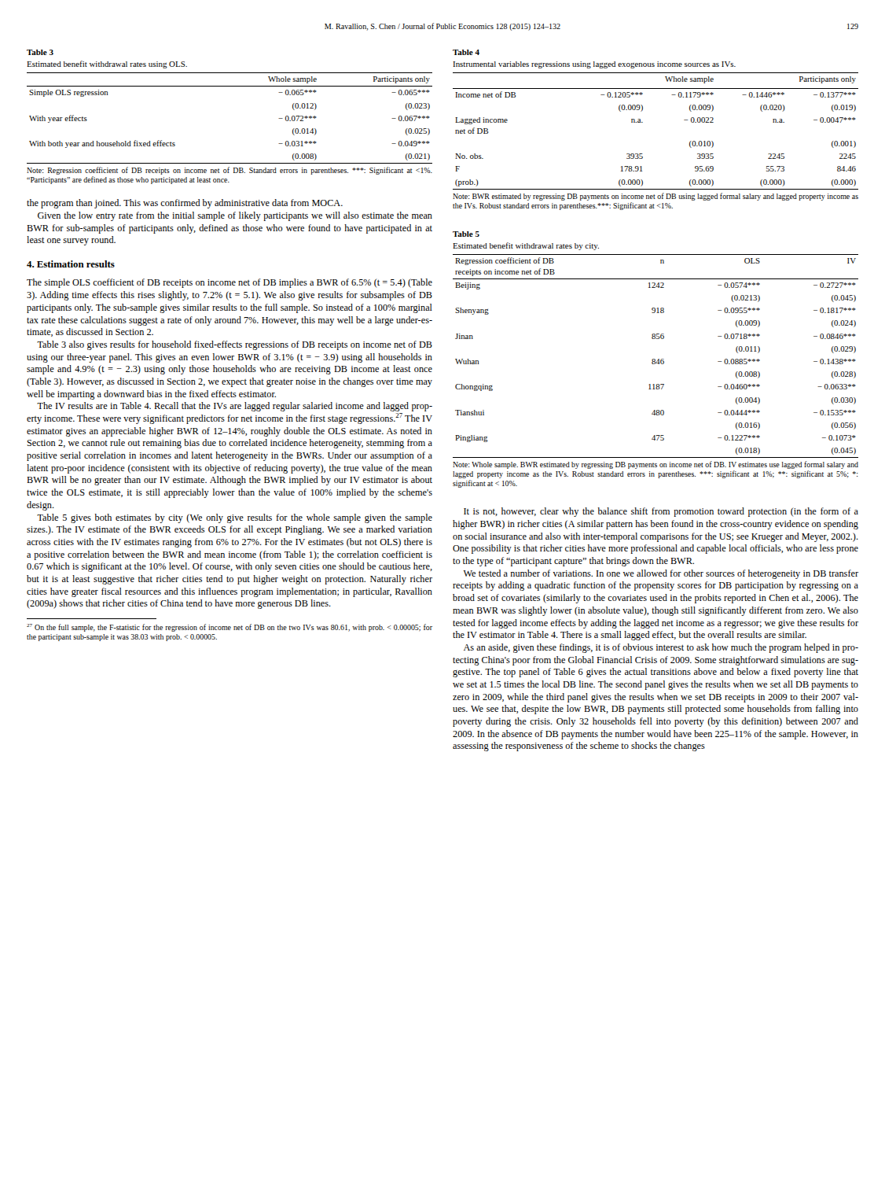M. Ravallion, S. Chen / Journal of Public Economics 128 (2015) 124–132 129
Table 3
Estimated benefit withdrawal rates using OLS.
| | Whole sample | Participants only |
| --- | --- | --- |
| Simple OLS regression | − 0.065*** | − 0.065*** |
| | (0.012) | (0.023) |
| With year effects | − 0.072*** | − 0.067*** |
| | (0.014) | (0.025) |
| With both year and household fixed effects | − 0.031*** | − 0.049*** |
| | (0.008) | (0.021) |
Note: Regression coefficient of DB receipts on income net of DB. Standard errors in parentheses. ***: Significant at <1%. “Participants” are defined as those who participated at least once.
the program than joined. This was confirmed by administrative data from MOCA.
Given the low entry rate from the initial sample of likely participants we will also estimate the mean BWR for sub-samples of participants only, defined as those who were found to have participated in at least one survey round.
4. Estimation results
The simple OLS coefficient of DB receipts on income net of DB implies a BWR of 6.5% (t = 5.4) (Table 3). Adding time effects this rises slightly, to 7.2% (t = 5.1). We also give results for subsamples of DB participants only. The sub-sample gives similar results to the full sample. So instead of a 100% marginal tax rate these calculations suggest a rate of only around 7%. However, this may well be a large under-estimate, as discussed in Section 2.
Table 3 also gives results for household fixed-effects regressions of DB receipts on income net of DB using our three-year panel. This gives an even lower BWR of 3.1% (t = − 3.9) using all households in sample and 4.9% (t = − 2.3) using only those households who are receiving DB income at least once (Table 3). However, as discussed in Section 2, we expect that greater noise in the changes over time may well be imparting a downward bias in the fixed effects estimator.
The IV results are in Table 4. Recall that the IVs are lagged regular salaried income and lagged property income. These were very significant predictors for net income in the first stage regressions.27 The IV estimator gives an appreciable higher BWR of 12–14%, roughly double the OLS estimate. As noted in Section 2, we cannot rule out remaining bias due to correlated incidence heterogeneity, stemming from a positive serial correlation in incomes and latent heterogeneity in the BWRs. Under our assumption of a latent pro-poor incidence (consistent with its objective of reducing poverty), the true value of the mean BWR will be no greater than our IV estimate. Although the BWR implied by our IV estimator is about twice the OLS estimate, it is still appreciably lower than the value of 100% implied by the scheme's design.
Table 5 gives both estimates by city (We only give results for the whole sample given the sample sizes.). The IV estimate of the BWR exceeds OLS for all except Pingliang. We see a marked variation across cities with the IV estimates ranging from 6% to 27%. For the IV estimates (but not OLS) there is a positive correlation between the BWR and mean income (from Table 1); the correlation coefficient is 0.67 which is significant at the 10% level. Of course, with only seven cities one should be cautious here, but it is at least suggestive that richer cities tend to put higher weight on protection. Naturally richer cities have greater fiscal resources and this influences program implementation; in particular, Ravallion (2009a) shows that richer cities of China tend to have more generous DB lines.
27 On the full sample, the F-statistic for the regression of income net of DB on the two IVs was 80.61, with prob. < 0.00005; for the participant sub-sample it was 38.03 with prob. < 0.00005.
Table 4
Instrumental variables regressions using lagged exogenous income sources as IVs.
| | Whole sample | Participants only |
| --- | --- | --- |
| Income net of DB | − 0.1205*** | − 0.1179*** | − 0.1446*** | − 0.1377*** |
| | (0.009) | (0.009) | (0.020) | (0.019) |
| Lagged income net of DB | n.a. | − 0.0022 | n.a. | − 0.0047*** |
| | | (0.010) | | (0.001) |
| No. obs. | 3935 | 3935 | 2245 | 2245 |
| F | 178.91 | 95.69 | 55.73 | 84.46 |
| (prob.) | (0.000) | (0.000) | (0.000) | (0.000) |
Note: BWR estimated by regressing DB payments on income net of DB using lagged formal salary and lagged property income as the IVs. Robust standard errors in parentheses.***: Significant at <1%.
Table 5
Estimated benefit withdrawal rates by city.
| Regression coefficient of DB receipts on income net of DB | n | OLS | IV |
| --- | --- | --- | --- |
| Beijing | 1242 | − 0.0574*** | − 0.2727*** |
| | | (0.0213) | (0.045) |
| Shenyang | 918 | − 0.0955*** | − 0.1817*** |
| | | (0.009) | (0.024) |
| Jinan | 856 | − 0.0718*** | − 0.0846*** |
| | | (0.011) | (0.029) |
| Wuhan | 846 | − 0.0885*** | − 0.1438*** |
| | | (0.008) | (0.028) |
| Chongqing | 1187 | − 0.0460*** | − 0.0633** |
| | | (0.004) | (0.030) |
| Tianshui | 480 | − 0.0444*** | − 0.1535*** |
| | | (0.016) | (0.056) |
| Pingliang | 475 | − 0.1227*** | − 0.1073* |
| | | (0.018) | (0.045) |
Note: Whole sample. BWR estimated by regressing DB payments on income net of DB. IV estimates use lagged formal salary and lagged property income as the IVs. Robust standard errors in parentheses. ***: significant at 1%; **: significant at 5%; *: significant at < 10%.
It is not, however, clear why the balance shift from promotion toward protection (in the form of a higher BWR) in richer cities (A similar pattern has been found in the cross-country evidence on spending on social insurance and also with inter-temporal comparisons for the US; see Krueger and Meyer, 2002.). One possibility is that richer cities have more professional and capable local officials, who are less prone to the type of “participant capture” that brings down the BWR.
We tested a number of variations. In one we allowed for other sources of heterogeneity in DB transfer receipts by adding a quadratic function of the propensity scores for DB participation by regressing on a broad set of covariates (similarly to the covariates used in the probits reported in Chen et al., 2006). The mean BWR was slightly lower (in absolute value), though still significantly different from zero. We also tested for lagged income effects by adding the lagged net income as a regressor; we give these results for the IV estimator in Table 4. There is a small lagged effect, but the overall results are similar.
As an aside, given these findings, it is of obvious interest to ask how much the program helped in protecting China's poor from the Global Financial Crisis of 2009. Some straightforward simulations are suggestive. The top panel of Table 6 gives the actual transitions above and below a fixed poverty line that we set at 1.5 times the local DB line. The second panel gives the results when we set all DB payments to zero in 2009, while the third panel gives the results when we set DB receipts in 2009 to their 2007 values. We see that, despite the low BWR, DB payments still protected some households from falling into poverty during the crisis. Only 32 households fell into poverty (by this definition) between 2007 and 2009. In the absence of DB payments the number would have been 225–11% of the sample. However, in assessing the responsiveness of the scheme to shocks the changes